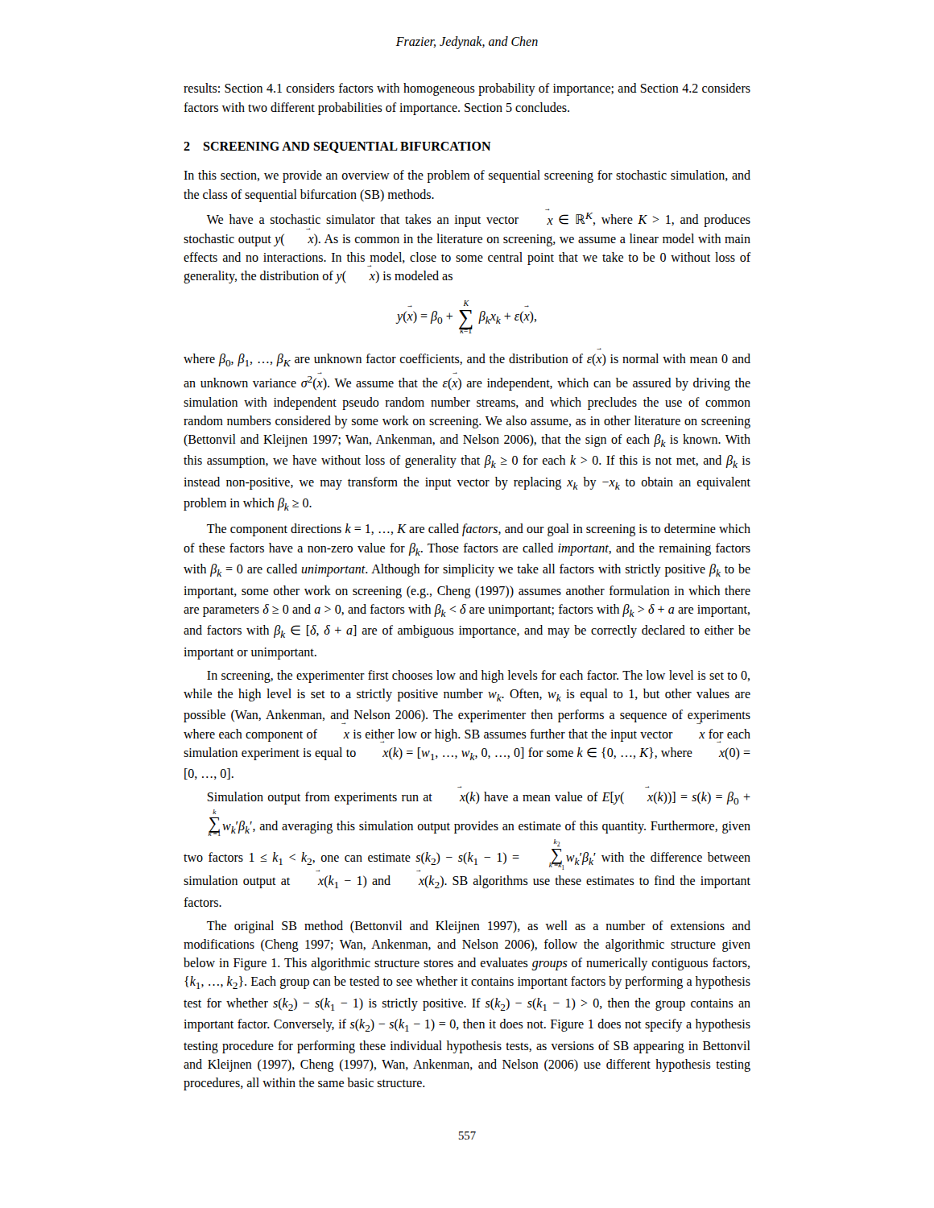Frazier, Jedynak, and Chen
results: Section 4.1 considers factors with homogeneous probability of importance; and Section 4.2 considers factors with two different probabilities of importance. Section 5 concludes.
2 SCREENING AND SEQUENTIAL BIFURCATION
In this section, we provide an overview of the problem of sequential screening for stochastic simulation, and the class of sequential bifurcation (SB) methods.
We have a stochastic simulator that takes an input vector x ∈ ℝK, where K > 1, and produces stochastic output y(x). As is common in the literature on screening, we assume a linear model with main effects and no interactions. In this model, close to some central point that we take to be 0 without loss of generality, the distribution of y(x) is modeled as
y(x) = β0 + K∑k=1 βkxk + ε(x),
where β0, β1, …, βK are unknown factor coefficients, and the distribution of ε(x) is normal with mean 0 and an unknown variance σ2(x). We assume that the ε(x) are independent, which can be assured by driving the simulation with independent pseudo random number streams, and which precludes the use of common random numbers considered by some work on screening. We also assume, as in other literature on screening (Bettonvil and Kleijnen 1997; Wan, Ankenman, and Nelson 2006), that the sign of each βk is known. With this assumption, we have without loss of generality that βk ≥ 0 for each k > 0. If this is not met, and βk is instead non-positive, we may transform the input vector by replacing xk by −xk to obtain an equivalent problem in which βk ≥ 0.
The component directions k = 1, …, K are called factors, and our goal in screening is to determine which of these factors have a non-zero value for βk. Those factors are called important, and the remaining factors with βk = 0 are called unimportant. Although for simplicity we take all factors with strictly positive βk to be important, some other work on screening (e.g., Cheng (1997)) assumes another formulation in which there are parameters δ ≥ 0 and a > 0, and factors with βk < δ are unimportant; factors with βk > δ + a are important, and factors with βk ∈ [δ, δ + a] are of ambiguous importance, and may be correctly declared to either be important or unimportant.
In screening, the experimenter first chooses low and high levels for each factor. The low level is set to 0, while the high level is set to a strictly positive number wk. Often, wk is equal to 1, but other values are possible (Wan, Ankenman, and Nelson 2006). The experimenter then performs a sequence of experiments where each component of x is either low or high. SB assumes further that the input vector x for each simulation experiment is equal to x(k) = [w1, …, wk, 0, …, 0] for some k ∈ {0, …, K}, where x(0) = [0, …, 0].
Simulation output from experiments run at x(k) have a mean value of E[y(x(k))] = s(k) = β0 + k∑k′=1 wk′βk′, and averaging this simulation output provides an estimate of this quantity. Furthermore, given two factors 1 ≤ k1 < k2, one can estimate s(k2) − s(k1 − 1) = k2∑k′=k1 wk′βk′ with the difference between simulation output at x(k1 − 1) and x(k2). SB algorithms use these estimates to find the important factors.
The original SB method (Bettonvil and Kleijnen 1997), as well as a number of extensions and modifications (Cheng 1997; Wan, Ankenman, and Nelson 2006), follow the algorithmic structure given below in Figure 1. This algorithmic structure stores and evaluates groups of numerically contiguous factors, {k1, …, k2}. Each group can be tested to see whether it contains important factors by performing a hypothesis test for whether s(k2) − s(k1 − 1) is strictly positive. If s(k2) − s(k1 − 1) > 0, then the group contains an important factor. Conversely, if s(k2) − s(k1 − 1) = 0, then it does not. Figure 1 does not specify a hypothesis testing procedure for performing these individual hypothesis tests, as versions of SB appearing in Bettonvil and Kleijnen (1997), Cheng (1997), Wan, Ankenman, and Nelson (2006) use different hypothesis testing procedures, all within the same basic structure.
557